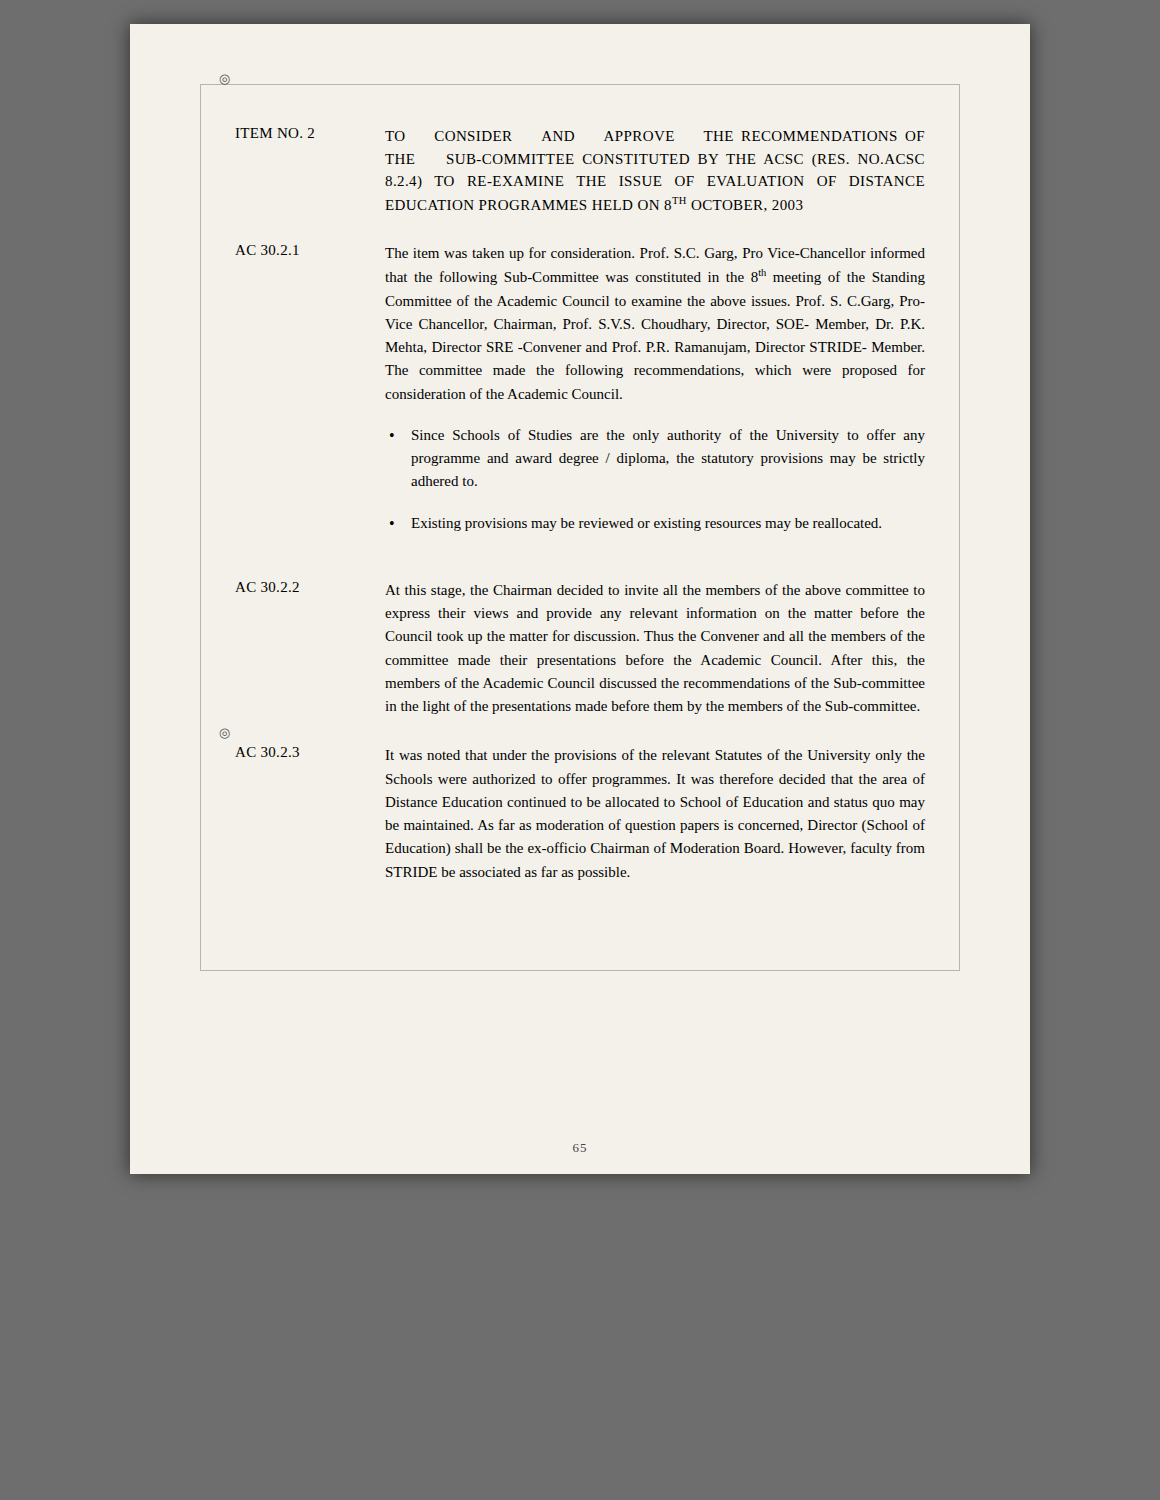◎ ◎
| ITEM NO. 2 | TO CONSIDER AND APPROVE THE RECOMMENDATIONS OF THE SUB-COMMITTEE CONSTITUTED BY THE ACSC (RES. NO.ACSC 8.2.4) TO RE-EXAMINE THE ISSUE OF EVALUATION OF DISTANCE EDUCATION PROGRAMMES HELD ON 8 TH OCTOBER, 2003 |
| AC 30.2.1 | The item was taken up for consideration. Prof. S.C. Garg, Pro Vice-Chancellor informed that the following Sub-Committee was constituted in the 8 th meeting of the Standing Committee of the Academic Council to examine the above issues. Prof. S. C.Garg, Pro-Vice Chancellor, Chairman, Prof. S.V.S. Choudhary, Director, SOE- Member, Dr. P.K. Mehta, Director SRE -Convener and Prof. P.R. Ramanujam, Director STRIDE- Member. The committee made the following recommendations, which were proposed for consideration of the Academic Council. Since Schools of Studies are the only authority of the University to offer any programme and award degree / diploma, the statutory provisions may be strictly adhered to. Existing provisions may be reviewed or existing resources may be reallocated. |
| AC 30.2.2 | At this stage, the Chairman decided to invite all the members of the above committee to express their views and provide any relevant information on the matter before the Council took up the matter for discussion. Thus the Convener and all the members of the committee made their presentations before the Academic Council. After this, the members of the Academic Council discussed the recommendations of the Sub-committee in the light of the presentations made before them by the members of the Sub-committee. |
| AC 30.2.3 | It was noted that under the provisions of the relevant Statutes of the University only the Schools were authorized to offer programmes. It was therefore decided that the area of Distance Education continued to be allocated to School of Education and status quo may be maintained. As far as moderation of question papers is concerned, Director (School of Education) shall be the ex-officio Chairman of Moderation Board. However, faculty from STRIDE be associated as far as possible. |
65